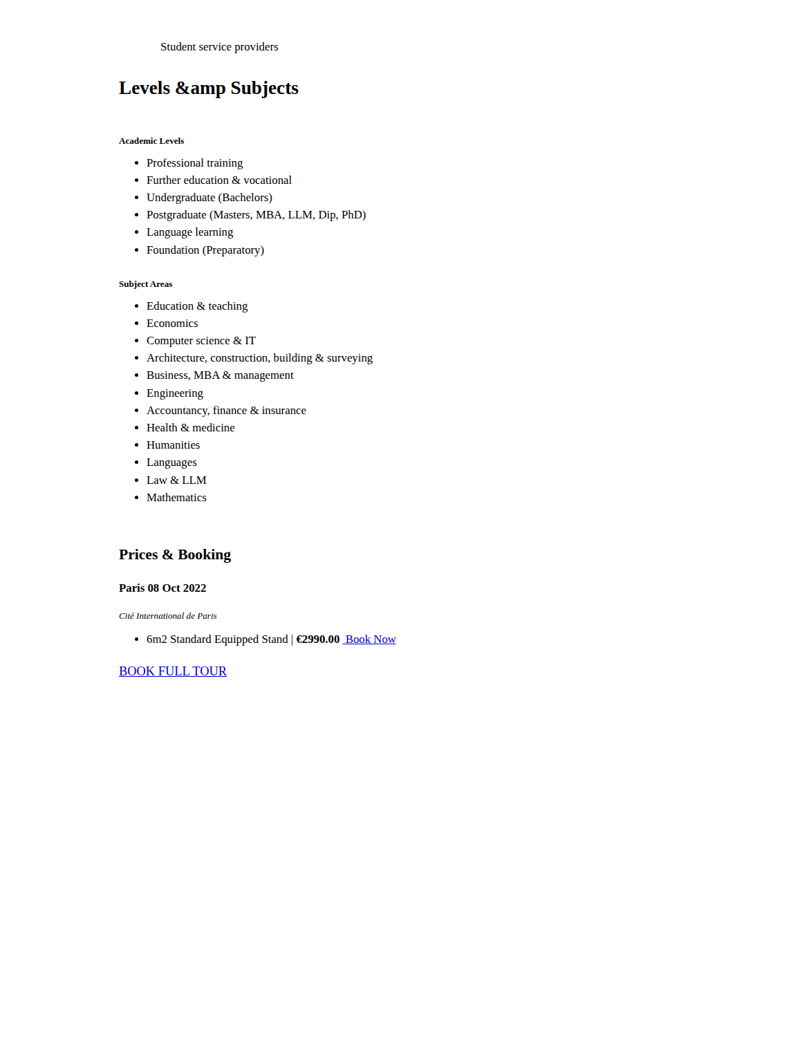Student service providers
Levels &amp Subjects
Academic Levels
Professional training
Further education & vocational
Undergraduate (Bachelors)
Postgraduate (Masters, MBA, LLM, Dip, PhD)
Language learning
Foundation (Preparatory)
Subject Areas
Education & teaching
Economics
Computer science & IT
Architecture, construction, building & surveying
Business, MBA & management
Engineering
Accountancy, finance & insurance
Health & medicine
Humanities
Languages
Law & LLM
Mathematics
Prices & Booking
Paris 08 Oct 2022
Cité International de Paris
6m2 Standard Equipped Stand | €2990.00 Book Now
BOOK FULL TOUR